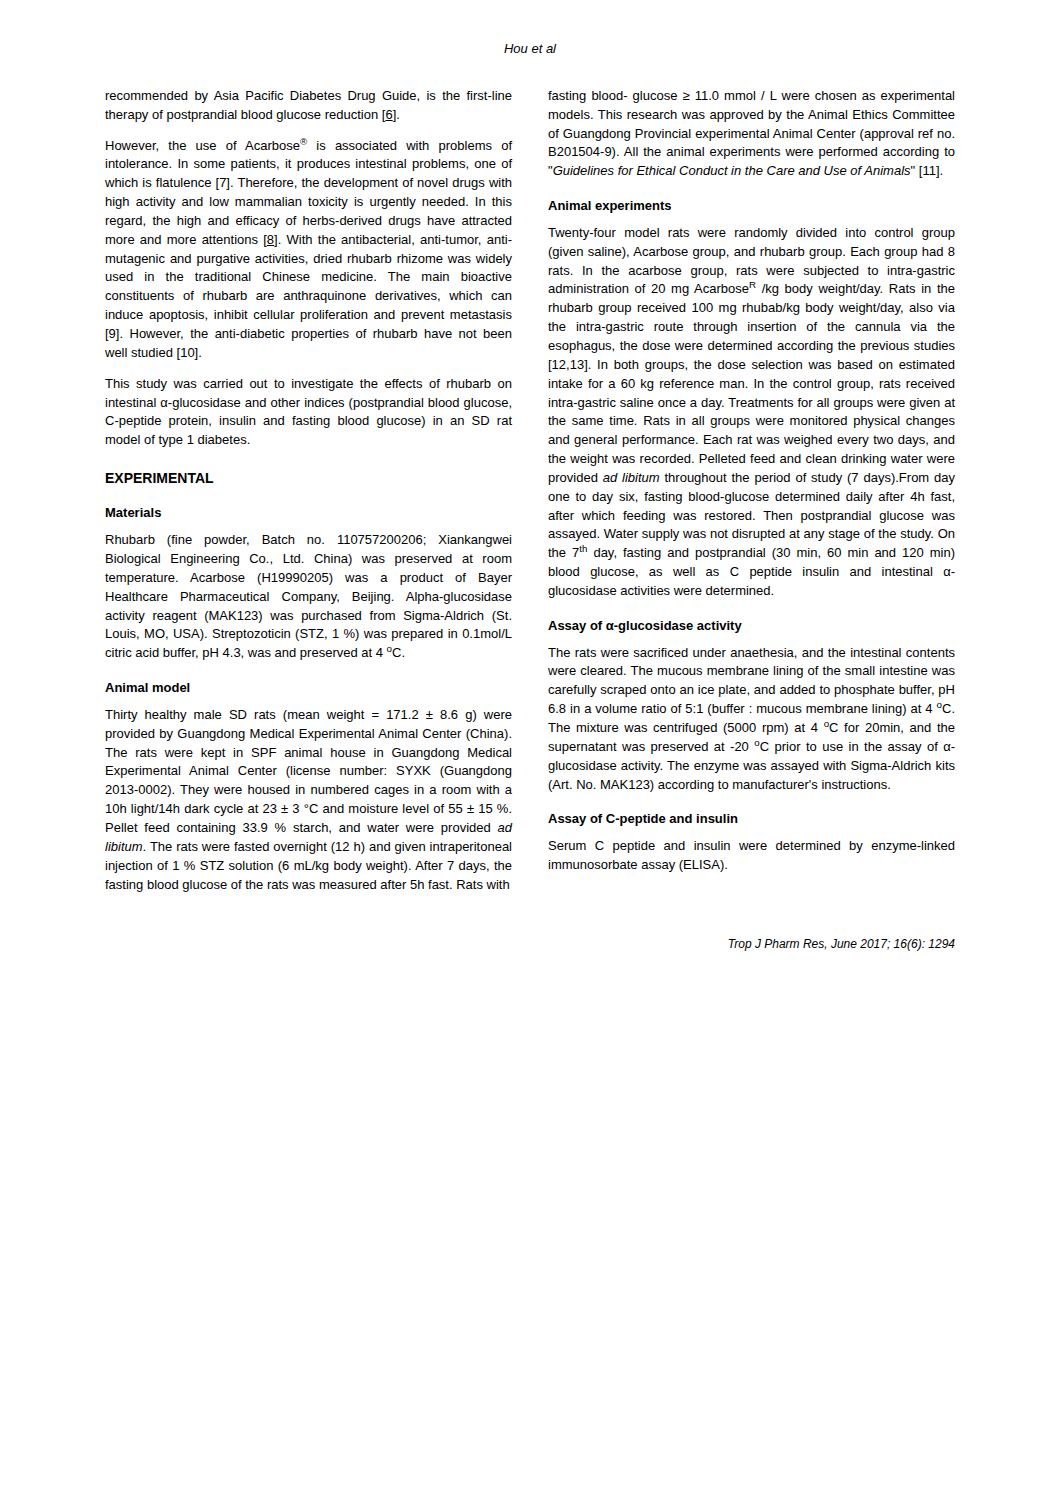Hou et al
recommended by Asia Pacific Diabetes Drug Guide, is the first-line therapy of postprandial blood glucose reduction [6].
However, the use of Acarbose® is associated with problems of intolerance. In some patients, it produces intestinal problems, one of which is flatulence [7]. Therefore, the development of novel drugs with high activity and low mammalian toxicity is urgently needed. In this regard, the high and efficacy of herbs-derived drugs have attracted more and more attentions [8]. With the antibacterial, anti-tumor, anti-mutagenic and purgative activities, dried rhubarb rhizome was widely used in the traditional Chinese medicine. The main bioactive constituents of rhubarb are anthraquinone derivatives, which can induce apoptosis, inhibit cellular proliferation and prevent metastasis [9]. However, the anti-diabetic properties of rhubarb have not been well studied [10].
This study was carried out to investigate the effects of rhubarb on intestinal α-glucosidase and other indices (postprandial blood glucose, C-peptide protein, insulin and fasting blood glucose) in an SD rat model of type 1 diabetes.
EXPERIMENTAL
Materials
Rhubarb (fine powder, Batch no. 110757200206; Xiankangwei Biological Engineering Co., Ltd. China) was preserved at room temperature. Acarbose (H19990205) was a product of Bayer Healthcare Pharmaceutical Company, Beijing. Alpha-glucosidase activity reagent (MAK123) was purchased from Sigma-Aldrich (St. Louis, MO, USA). Streptozoticin (STZ, 1 %) was prepared in 0.1mol/L citric acid buffer, pH 4.3, was and preserved at 4 oC.
Animal model
Thirty healthy male SD rats (mean weight = 171.2 ± 8.6 g) were provided by Guangdong Medical Experimental Animal Center (China). The rats were kept in SPF animal house in Guangdong Medical Experimental Animal Center (license number: SYXK (Guangdong 2013-0002). They were housed in numbered cages in a room with a 10h light/14h dark cycle at 23 ± 3 °C and moisture level of 55 ± 15 %. Pellet feed containing 33.9 % starch, and water were provided ad libitum. The rats were fasted overnight (12 h) and given intraperitoneal injection of 1 % STZ solution (6 mL/kg body weight). After 7 days, the fasting blood glucose of the rats was measured after 5h fast. Rats with
fasting blood- glucose ≥ 11.0 mmol / L were chosen as experimental models. This research was approved by the Animal Ethics Committee of Guangdong Provincial experimental Animal Center (approval ref no. B201504-9). All the animal experiments were performed according to "Guidelines for Ethical Conduct in the Care and Use of Animals" [11].
Animal experiments
Twenty-four model rats were randomly divided into control group (given saline), Acarbose group, and rhubarb group. Each group had 8 rats. In the acarbose group, rats were subjected to intra-gastric administration of 20 mg AcarboseR /kg body weight/day. Rats in the rhubarb group received 100 mg rhubab/kg body weight/day, also via the intra-gastric route through insertion of the cannula via the esophagus, the dose were determined according the previous studies [12,13]. In both groups, the dose selection was based on estimated intake for a 60 kg reference man. In the control group, rats received intra-gastric saline once a day. Treatments for all groups were given at the same time. Rats in all groups were monitored physical changes and general performance. Each rat was weighed every two days, and the weight was recorded. Pelleted feed and clean drinking water were provided ad libitum throughout the period of study (7 days).From day one to day six, fasting blood-glucose determined daily after 4h fast, after which feeding was restored. Then postprandial glucose was assayed. Water supply was not disrupted at any stage of the study. On the 7th day, fasting and postprandial (30 min, 60 min and 120 min) blood glucose, as well as C peptide insulin and intestinal α-glucosidase activities were determined.
Assay of α-glucosidase activity
The rats were sacrificed under anaethesia, and the intestinal contents were cleared. The mucous membrane lining of the small intestine was carefully scraped onto an ice plate, and added to phosphate buffer, pH 6.8 in a volume ratio of 5:1 (buffer : mucous membrane lining) at 4 oC. The mixture was centrifuged (5000 rpm) at 4 oC for 20min, and the supernatant was preserved at -20 oC prior to use in the assay of α-glucosidase activity. The enzyme was assayed with Sigma-Aldrich kits (Art. No. MAK123) according to manufacturer's instructions.
Assay of C-peptide and insulin
Serum C peptide and insulin were determined by enzyme-linked immunosorbate assay (ELISA).
Trop J Pharm Res, June 2017; 16(6): 1294